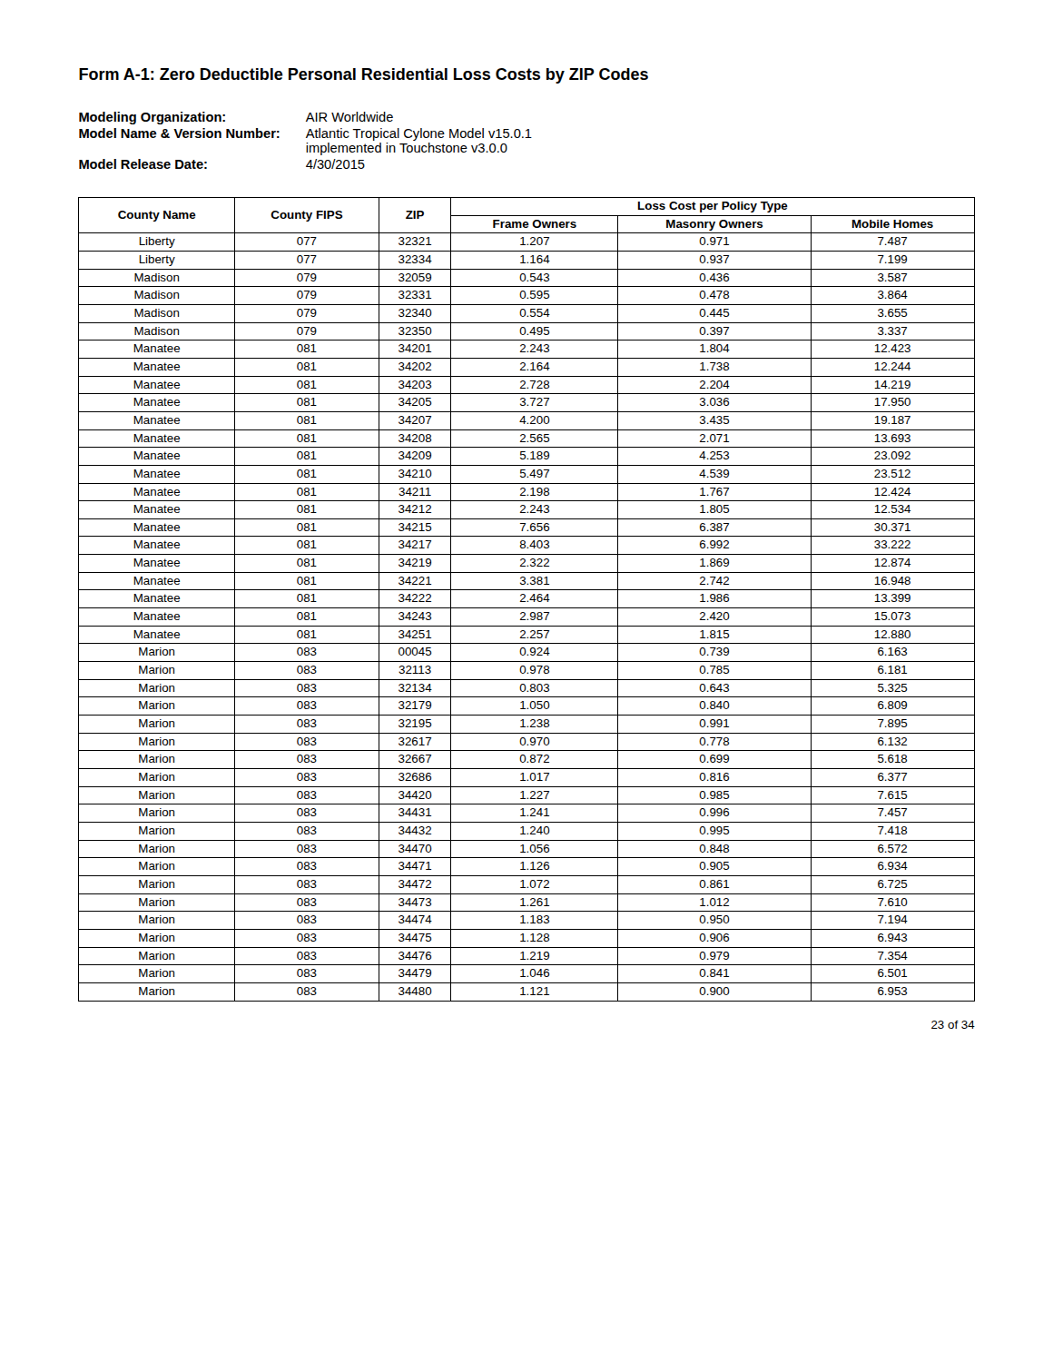Form A-1: Zero Deductible Personal Residential Loss Costs by ZIP Codes
| Modeling Organization: | AIR Worldwide |
| Model Name & Version Number: | Atlantic Tropical Cylone Model v15.0.1 implemented in Touchstone v3.0.0 |
| Model Release Date: | 4/30/2015 |
| County Name | County FIPS | ZIP | Loss Cost per Policy Type |
| --- | --- | --- | --- |
| Frame Owners | Masonry Owners | Mobile Homes |
| Liberty | 077 | 32321 | 1.207 | 0.971 | 7.487 |
| Liberty | 077 | 32334 | 1.164 | 0.937 | 7.199 |
| Madison | 079 | 32059 | 0.543 | 0.436 | 3.587 |
| Madison | 079 | 32331 | 0.595 | 0.478 | 3.864 |
| Madison | 079 | 32340 | 0.554 | 0.445 | 3.655 |
| Madison | 079 | 32350 | 0.495 | 0.397 | 3.337 |
| Manatee | 081 | 34201 | 2.243 | 1.804 | 12.423 |
| Manatee | 081 | 34202 | 2.164 | 1.738 | 12.244 |
| Manatee | 081 | 34203 | 2.728 | 2.204 | 14.219 |
| Manatee | 081 | 34205 | 3.727 | 3.036 | 17.950 |
| Manatee | 081 | 34207 | 4.200 | 3.435 | 19.187 |
| Manatee | 081 | 34208 | 2.565 | 2.071 | 13.693 |
| Manatee | 081 | 34209 | 5.189 | 4.253 | 23.092 |
| Manatee | 081 | 34210 | 5.497 | 4.539 | 23.512 |
| Manatee | 081 | 34211 | 2.198 | 1.767 | 12.424 |
| Manatee | 081 | 34212 | 2.243 | 1.805 | 12.534 |
| Manatee | 081 | 34215 | 7.656 | 6.387 | 30.371 |
| Manatee | 081 | 34217 | 8.403 | 6.992 | 33.222 |
| Manatee | 081 | 34219 | 2.322 | 1.869 | 12.874 |
| Manatee | 081 | 34221 | 3.381 | 2.742 | 16.948 |
| Manatee | 081 | 34222 | 2.464 | 1.986 | 13.399 |
| Manatee | 081 | 34243 | 2.987 | 2.420 | 15.073 |
| Manatee | 081 | 34251 | 2.257 | 1.815 | 12.880 |
| Marion | 083 | 00045 | 0.924 | 0.739 | 6.163 |
| Marion | 083 | 32113 | 0.978 | 0.785 | 6.181 |
| Marion | 083 | 32134 | 0.803 | 0.643 | 5.325 |
| Marion | 083 | 32179 | 1.050 | 0.840 | 6.809 |
| Marion | 083 | 32195 | 1.238 | 0.991 | 7.895 |
| Marion | 083 | 32617 | 0.970 | 0.778 | 6.132 |
| Marion | 083 | 32667 | 0.872 | 0.699 | 5.618 |
| Marion | 083 | 32686 | 1.017 | 0.816 | 6.377 |
| Marion | 083 | 34420 | 1.227 | 0.985 | 7.615 |
| Marion | 083 | 34431 | 1.241 | 0.996 | 7.457 |
| Marion | 083 | 34432 | 1.240 | 0.995 | 7.418 |
| Marion | 083 | 34470 | 1.056 | 0.848 | 6.572 |
| Marion | 083 | 34471 | 1.126 | 0.905 | 6.934 |
| Marion | 083 | 34472 | 1.072 | 0.861 | 6.725 |
| Marion | 083 | 34473 | 1.261 | 1.012 | 7.610 |
| Marion | 083 | 34474 | 1.183 | 0.950 | 7.194 |
| Marion | 083 | 34475 | 1.128 | 0.906 | 6.943 |
| Marion | 083 | 34476 | 1.219 | 0.979 | 7.354 |
| Marion | 083 | 34479 | 1.046 | 0.841 | 6.501 |
| Marion | 083 | 34480 | 1.121 | 0.900 | 6.953 |
23 of 34